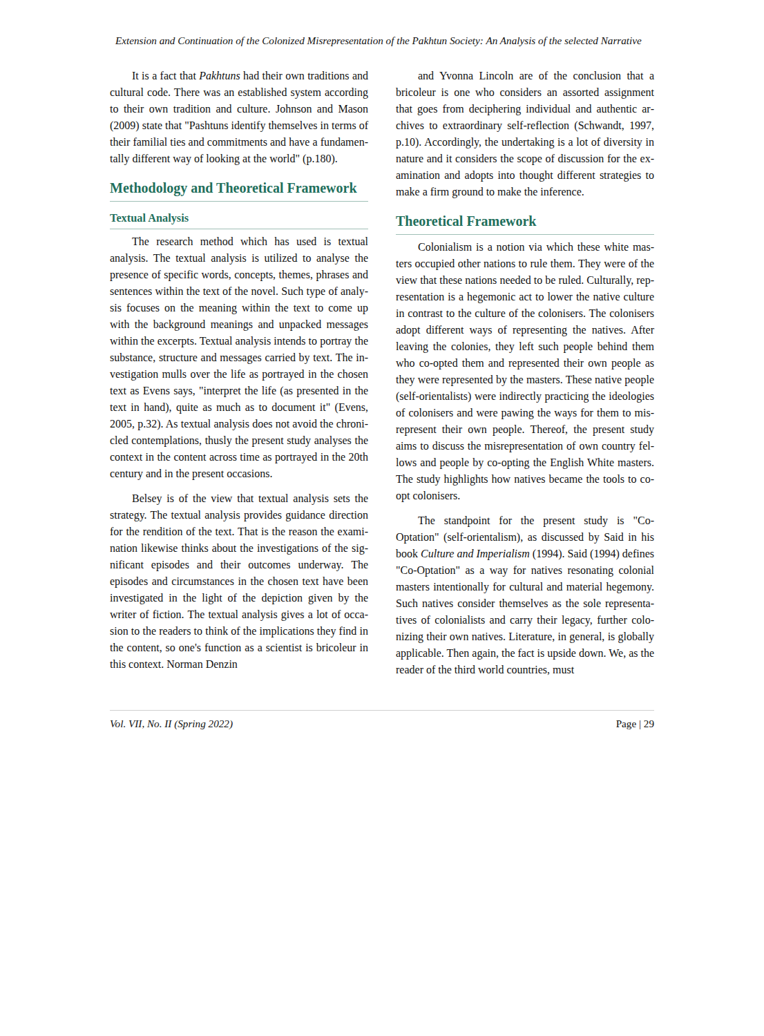Extension and Continuation of the Colonized Misrepresentation of the Pakhtun Society: An Analysis of the selected Narrative
It is a fact that Pakhtuns had their own traditions and cultural code. There was an established system according to their own tradition and culture. Johnson and Mason (2009) state that "Pashtuns identify themselves in terms of their familial ties and commitments and have a fundamentally different way of looking at the world" (p.180).
Methodology and Theoretical Framework
Textual Analysis
The research method which has used is textual analysis. The textual analysis is utilized to analyse the presence of specific words, concepts, themes, phrases and sentences within the text of the novel. Such type of analysis focuses on the meaning within the text to come up with the background meanings and unpacked messages within the excerpts. Textual analysis intends to portray the substance, structure and messages carried by text. The investigation mulls over the life as portrayed in the chosen text as Evens says, "interpret the life (as presented in the text in hand), quite as much as to document it" (Evens, 2005, p.32). As textual analysis does not avoid the chronicled contemplations, thusly the present study analyses the context in the content across time as portrayed in the 20th century and in the present occasions.
Belsey is of the view that textual analysis sets the strategy. The textual analysis provides guidance direction for the rendition of the text. That is the reason the examination likewise thinks about the investigations of the significant episodes and their outcomes underway. The episodes and circumstances in the chosen text have been investigated in the light of the depiction given by the writer of fiction. The textual analysis gives a lot of occasion to the readers to think of the implications they find in the content, so one's function as a scientist is bricoleur in this context. Norman Denzin
and Yvonna Lincoln are of the conclusion that a bricoleur is one who considers an assorted assignment that goes from deciphering individual and authentic archives to extraordinary self-reflection (Schwandt, 1997, p.10). Accordingly, the undertaking is a lot of diversity in nature and it considers the scope of discussion for the examination and adopts into thought different strategies to make a firm ground to make the inference.
Theoretical Framework
Colonialism is a notion via which these white masters occupied other nations to rule them. They were of the view that these nations needed to be ruled. Culturally, representation is a hegemonic act to lower the native culture in contrast to the culture of the colonisers. The colonisers adopt different ways of representing the natives. After leaving the colonies, they left such people behind them who co-opted them and represented their own people as they were represented by the masters. These native people (self-orientalists) were indirectly practicing the ideologies of colonisers and were pawing the ways for them to misrepresent their own people. Thereof, the present study aims to discuss the misrepresentation of own country fellows and people by co-opting the English White masters. The study highlights how natives became the tools to co-opt colonisers.
The standpoint for the present study is "Co-Optation" (self-orientalism), as discussed by Said in his book Culture and Imperialism (1994). Said (1994) defines "Co-Optation" as a way for natives resonating colonial masters intentionally for cultural and material hegemony. Such natives consider themselves as the sole representatives of colonialists and carry their legacy, further colonizing their own natives. Literature, in general, is globally applicable. Then again, the fact is upside down. We, as the reader of the third world countries, must
Vol. VII, No. II (Spring 2022)
Page | 29